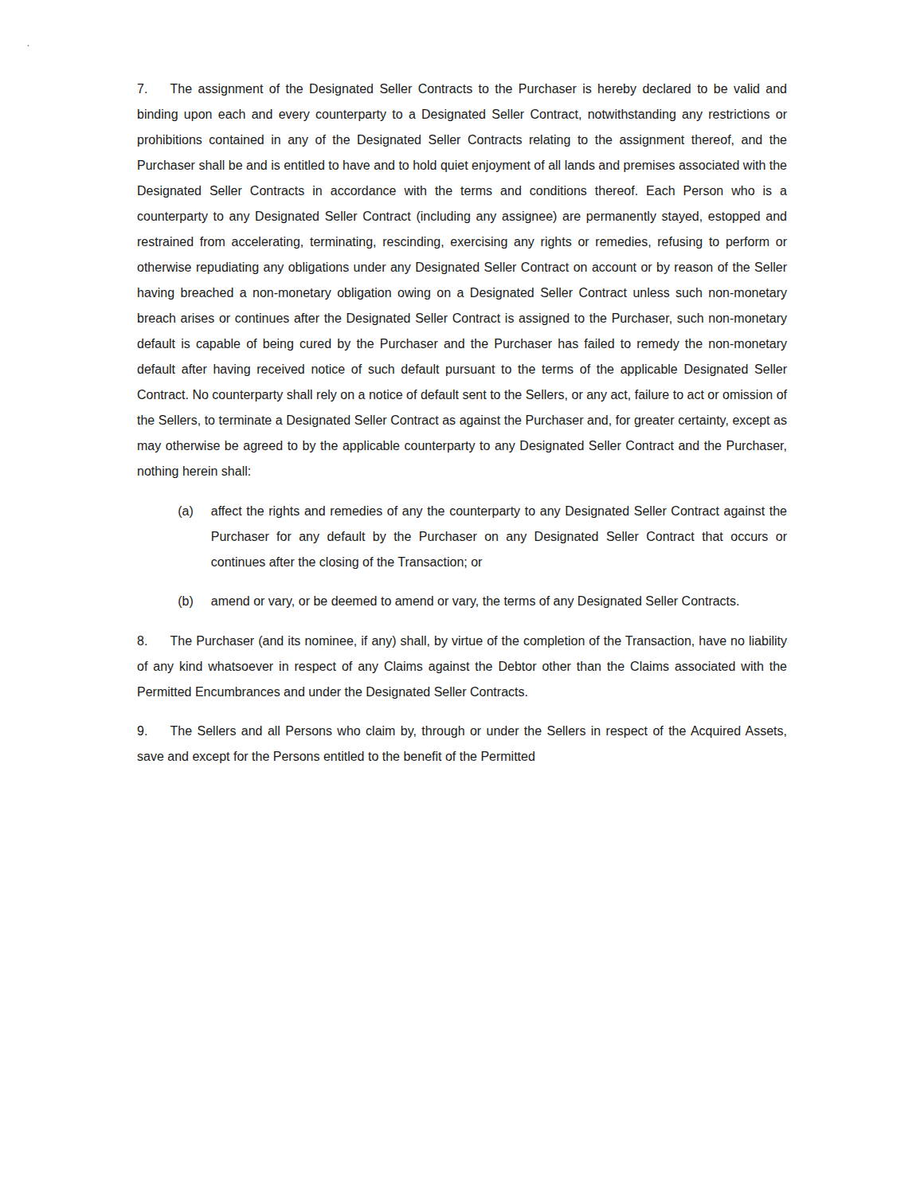.
7. The assignment of the Designated Seller Contracts to the Purchaser is hereby declared to be valid and binding upon each and every counterparty to a Designated Seller Contract, notwithstanding any restrictions or prohibitions contained in any of the Designated Seller Contracts relating to the assignment thereof, and the Purchaser shall be and is entitled to have and to hold quiet enjoyment of all lands and premises associated with the Designated Seller Contracts in accordance with the terms and conditions thereof. Each Person who is a counterparty to any Designated Seller Contract (including any assignee) are permanently stayed, estopped and restrained from accelerating, terminating, rescinding, exercising any rights or remedies, refusing to perform or otherwise repudiating any obligations under any Designated Seller Contract on account or by reason of the Seller having breached a non-monetary obligation owing on a Designated Seller Contract unless such non-monetary breach arises or continues after the Designated Seller Contract is assigned to the Purchaser, such non-monetary default is capable of being cured by the Purchaser and the Purchaser has failed to remedy the non-monetary default after having received notice of such default pursuant to the terms of the applicable Designated Seller Contract. No counterparty shall rely on a notice of default sent to the Sellers, or any act, failure to act or omission of the Sellers, to terminate a Designated Seller Contract as against the Purchaser and, for greater certainty, except as may otherwise be agreed to by the applicable counterparty to any Designated Seller Contract and the Purchaser, nothing herein shall:
(a) affect the rights and remedies of any the counterparty to any Designated Seller Contract against the Purchaser for any default by the Purchaser on any Designated Seller Contract that occurs or continues after the closing of the Transaction; or
(b) amend or vary, or be deemed to amend or vary, the terms of any Designated Seller Contracts.
8. The Purchaser (and its nominee, if any) shall, by virtue of the completion of the Transaction, have no liability of any kind whatsoever in respect of any Claims against the Debtor other than the Claims associated with the Permitted Encumbrances and under the Designated Seller Contracts.
9. The Sellers and all Persons who claim by, through or under the Sellers in respect of the Acquired Assets, save and except for the Persons entitled to the benefit of the Permitted